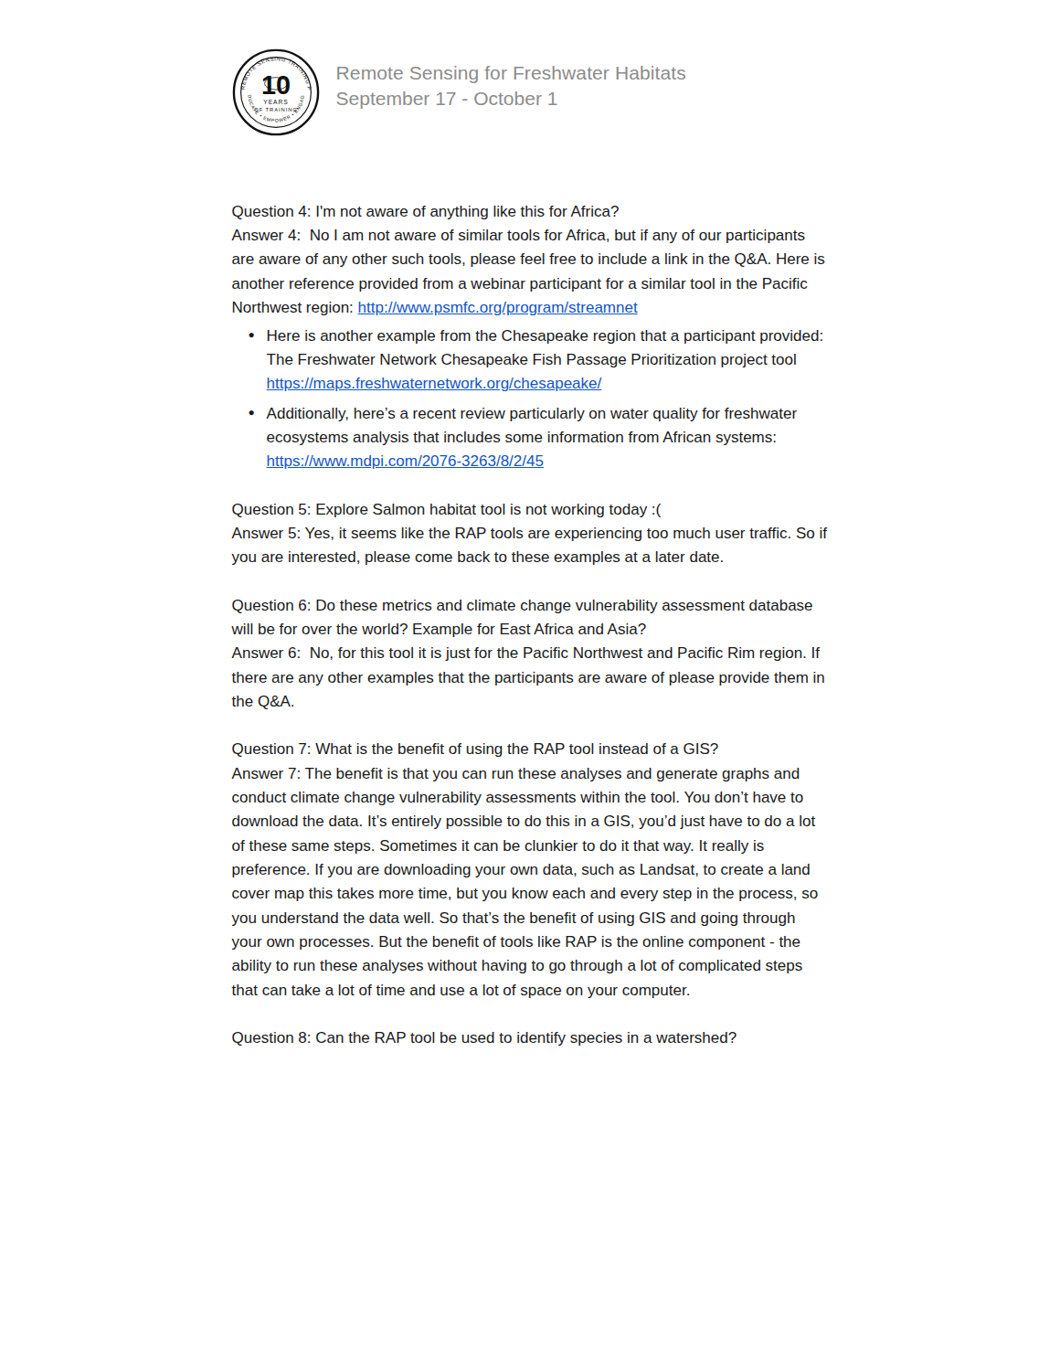APPLIED REMOTE SENSING TRAINING PROGRAM EDUCATE • EMPOWER • ENGAGE 10 YEARS OF TRAINING
Remote Sensing for Freshwater Habitats
September 17 - October 1
Question 4: I'm not aware of anything like this for Africa?
Answer 4: No I am not aware of similar tools for Africa, but if any of our participants are aware of any other such tools, please feel free to include a link in the Q&A. Here is another reference provided from a webinar participant for a similar tool in the Pacific Northwest region: http://www.psmfc.org/program/streamnet
Here is another example from the Chesapeake region that a participant provided: The Freshwater Network Chesapeake Fish Passage Prioritization project tool https://maps.freshwaternetwork.org/chesapeake/
Additionally, here’s a recent review particularly on water quality for freshwater ecosystems analysis that includes some information from African systems: https://www.mdpi.com/2076-3263/8/2/45
Question 5: Explore Salmon habitat tool is not working today :(
Answer 5: Yes, it seems like the RAP tools are experiencing too much user traffic. So if you are interested, please come back to these examples at a later date.
Question 6: Do these metrics and climate change vulnerability assessment database will be for over the world? Example for East Africa and Asia?
Answer 6: No, for this tool it is just for the Pacific Northwest and Pacific Rim region. If there are any other examples that the participants are aware of please provide them in the Q&A.
Question 7: What is the benefit of using the RAP tool instead of a GIS?
Answer 7: The benefit is that you can run these analyses and generate graphs and conduct climate change vulnerability assessments within the tool. You don’t have to download the data. It’s entirely possible to do this in a GIS, you’d just have to do a lot of these same steps. Sometimes it can be clunkier to do it that way. It really is preference. If you are downloading your own data, such as Landsat, to create a land cover map this takes more time, but you know each and every step in the process, so you understand the data well. So that’s the benefit of using GIS and going through your own processes. But the benefit of tools like RAP is the online component - the ability to run these analyses without having to go through a lot of complicated steps that can take a lot of time and use a lot of space on your computer.
Question 8: Can the RAP tool be used to identify species in a watershed?